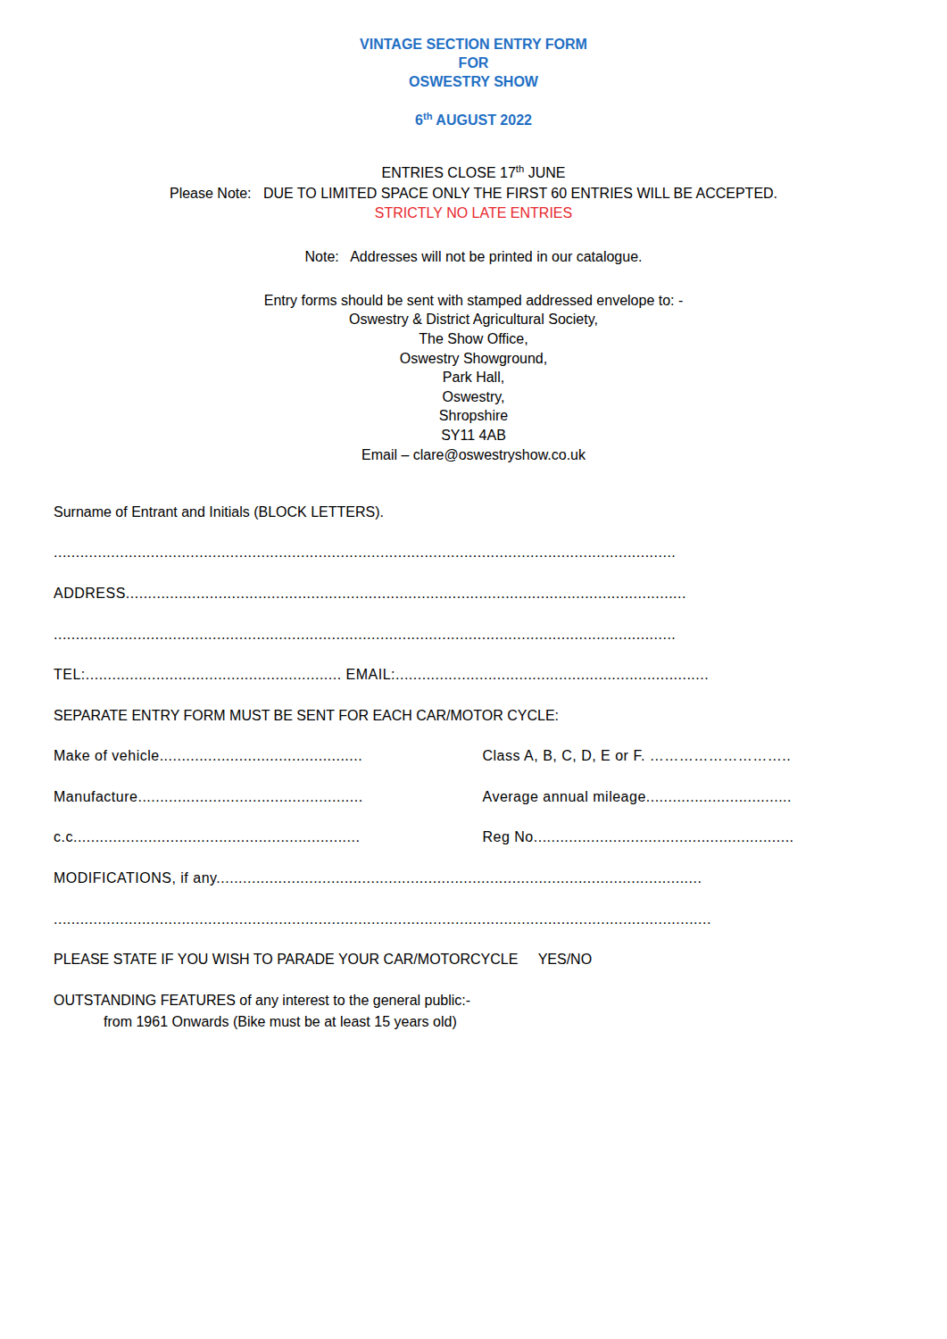VINTAGE SECTION ENTRY FORM FOR OSWESTRY SHOW
6th AUGUST 2022
ENTRIES CLOSE 17th JUNE
Please Note: DUE TO LIMITED SPACE ONLY THE FIRST 60 ENTRIES WILL BE ACCEPTED.
STRICTLY NO LATE ENTRIES
Note: Addresses will not be printed in our catalogue.
Entry forms should be sent with stamped addressed envelope to: -
Oswestry & District Agricultural Society,
The Show Office,
Oswestry Showground,
Park Hall,
Oswestry,
Shropshire
SY11 4AB
Email – clare@oswestryshow.co.uk
Surname of Entrant and Initials (BLOCK LETTERS).
.............................................................................................................................................
ADDRESS...............................................................................................................................
.............................................................................................................................................
TEL:.......................................................... EMAIL:.......................................................................
SEPARATE ENTRY FORM MUST BE SENT FOR EACH CAR/MOTOR CYCLE:
Make of vehicle.............................................. Class A, B, C, D, E or F. ………………………..
Manufacture................................................... Average annual mileage.................................
c.c................................................................. Reg No...........................................................
MODIFICATIONS, if any..............................................................................................................
.....................................................................................................................................................
PLEASE STATE IF YOU WISH TO PARADE YOUR CAR/MOTORCYCLE YES/NO
OUTSTANDING FEATURES of any interest to the general public:-
from 1961 Onwards (Bike must be at least 15 years old)